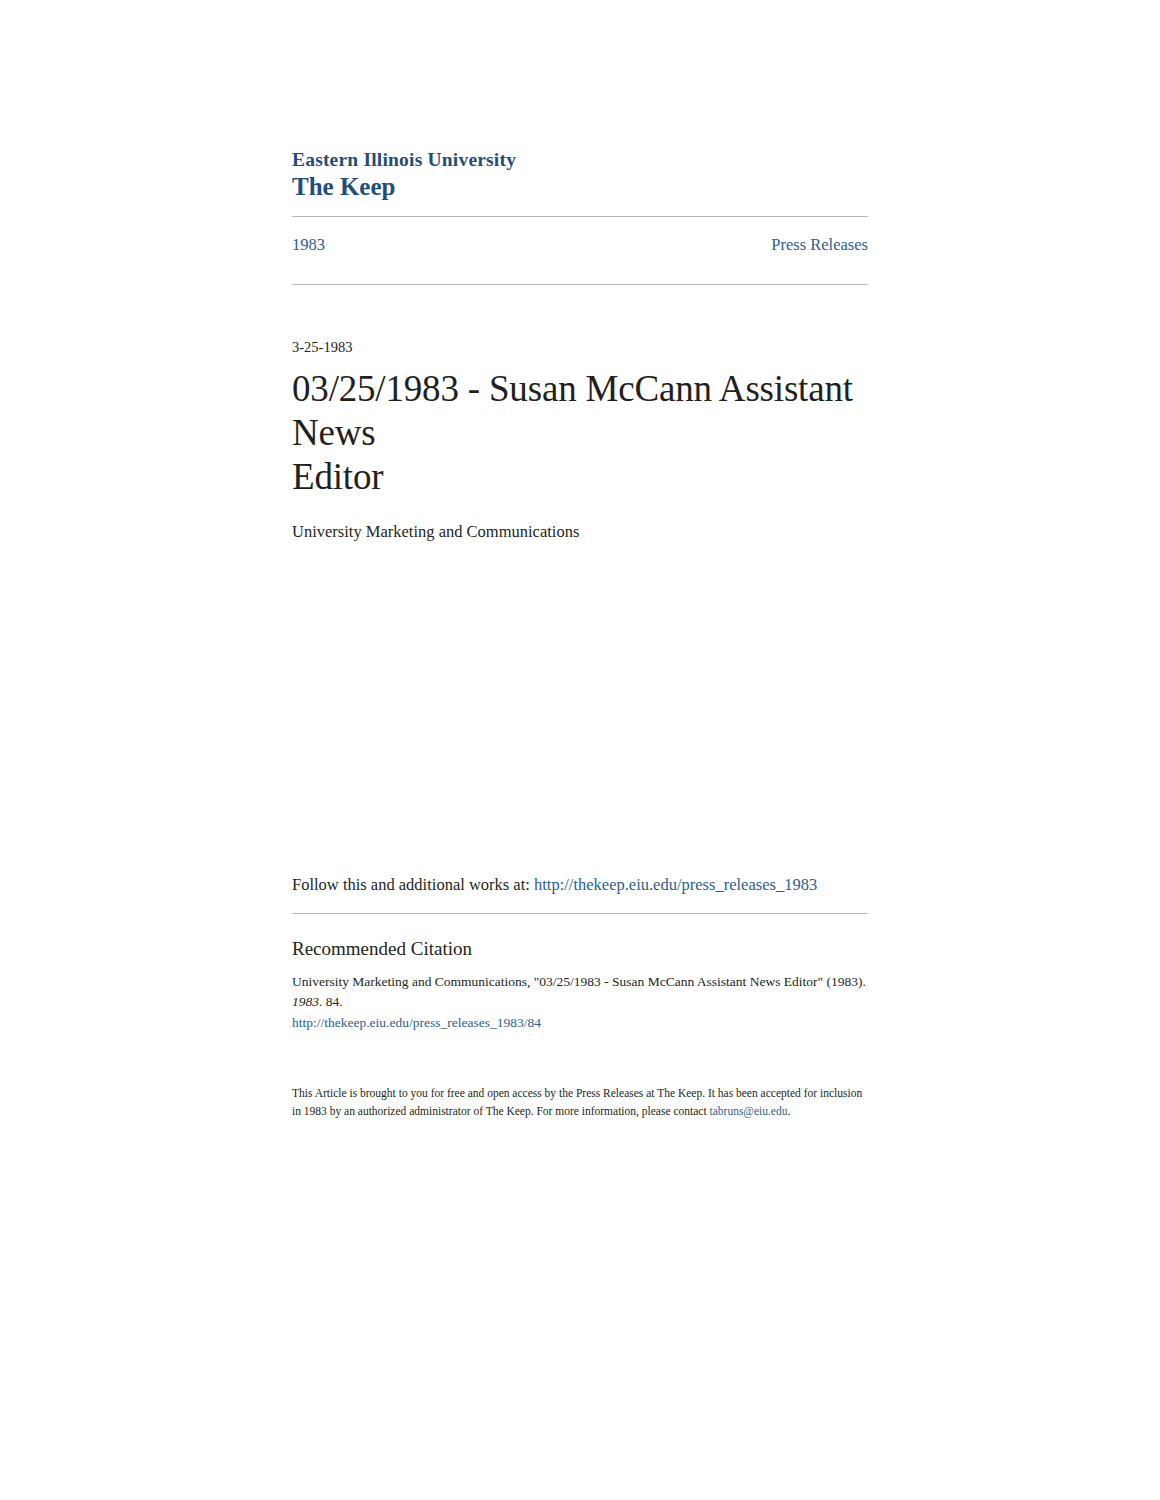Eastern Illinois University
The Keep
1983 Press Releases
3-25-1983
03/25/1983 - Susan McCann Assistant News
Editor
University Marketing and Communications
Follow this and additional works at: http://thekeep.eiu.edu/press_releases_1983
Recommended Citation
University Marketing and Communications, "03/25/1983 - Susan McCann Assistant News Editor" (1983). 1983. 84.
http://thekeep.eiu.edu/press_releases_1983/84
This Article is brought to you for free and open access by the Press Releases at The Keep. It has been accepted for inclusion in 1983 by an authorized administrator of The Keep. For more information, please contact tabruns@eiu.edu.